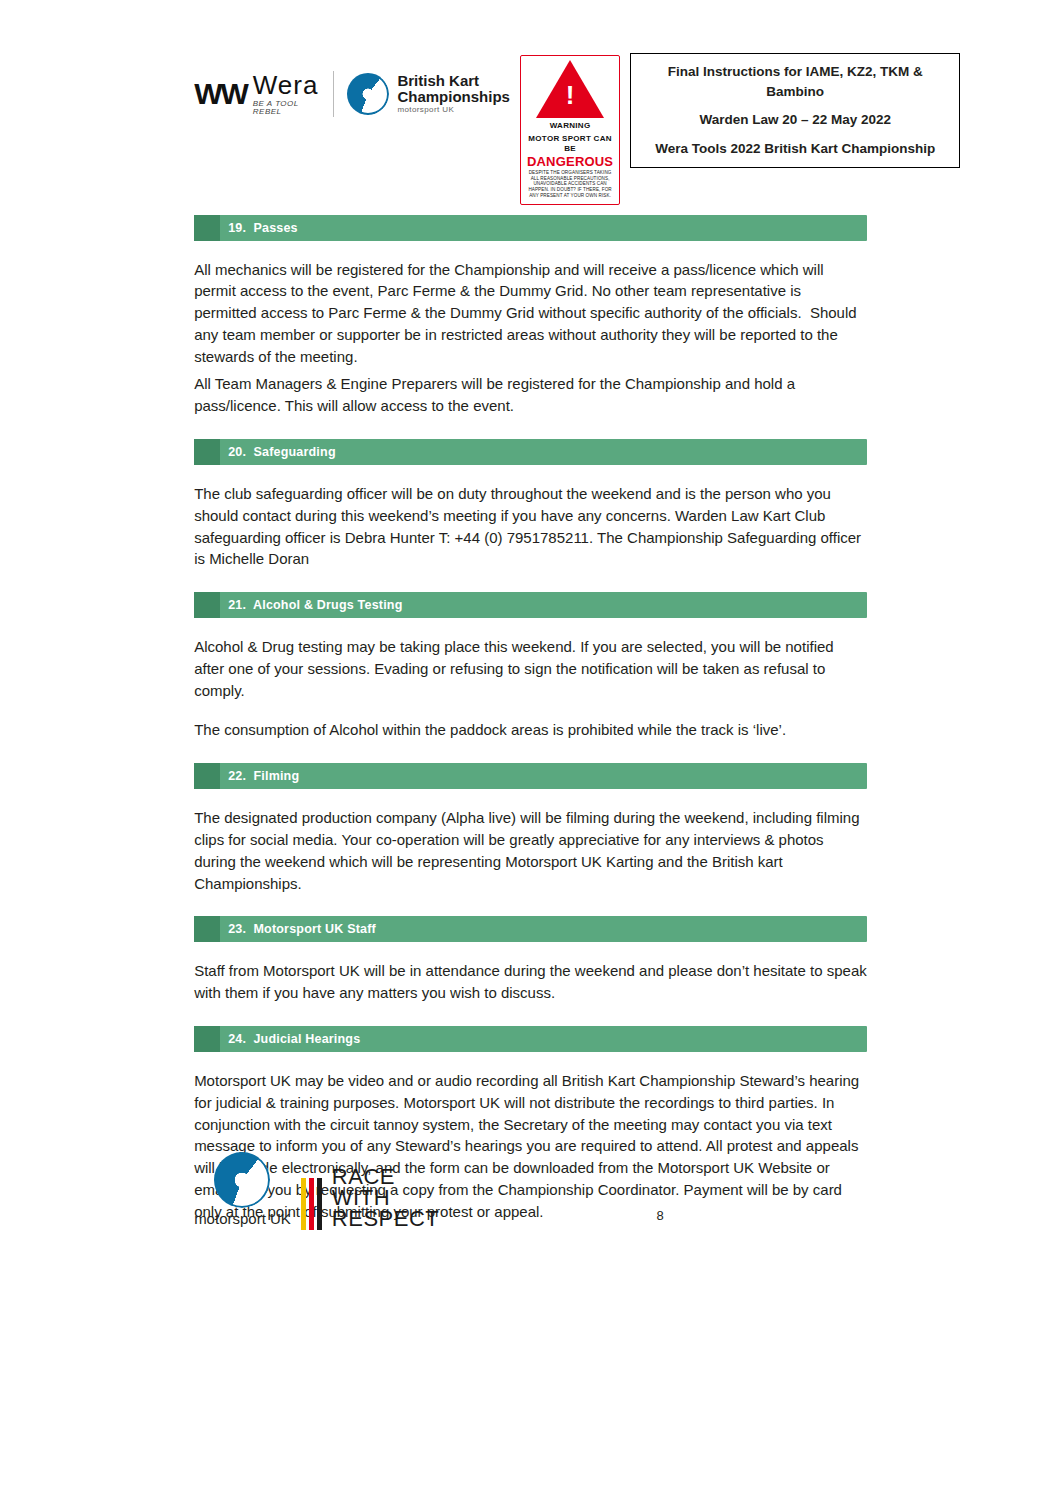WW
Wera
BE A TOOL REBEL
British Kart
Championships
motorsport UK
WARNING
MOTOR SPORT CAN BE
DANGEROUS
DESPITE THE ORGANISERS TAKING ALL REASONABLE PRECAUTIONS, UNAVOIDABLE ACCIDENTS CAN HAPPEN. IN DOUBT? IF THERE, FOR ANY PRESENT AT YOUR OWN RISK.
Final Instructions for IAME, KZ2, TKM & Bambino
Warden Law 20 – 22 May 2022
Wera Tools 2022 British Kart Championship
19. Passes
All mechanics will be registered for the Championship and will receive a pass/licence which will permit access to the event, Parc Ferme & the Dummy Grid. No other team representative is permitted access to Parc Ferme & the Dummy Grid without specific authority of the officials. Should any team member or supporter be in restricted areas without authority they will be reported to the stewards of the meeting.
All Team Managers & Engine Preparers will be registered for the Championship and hold a pass/licence. This will allow access to the event.
20. Safeguarding
The club safeguarding officer will be on duty throughout the weekend and is the person who you should contact during this weekend’s meeting if you have any concerns. Warden Law Kart Club safeguarding officer is Debra Hunter T: +44 (0) 7951785211. The Championship Safeguarding officer is Michelle Doran
21. Alcohol & Drugs Testing
Alcohol & Drug testing may be taking place this weekend. If you are selected, you will be notified after one of your sessions. Evading or refusing to sign the notification will be taken as refusal to comply.
The consumption of Alcohol within the paddock areas is prohibited while the track is ‘live’.
22. Filming
The designated production company (Alpha live) will be filming during the weekend, including filming clips for social media. Your co-operation will be greatly appreciative for any interviews & photos during the weekend which will be representing Motorsport UK Karting and the British kart Championships.
23. Motorsport UK Staff
Staff from Motorsport UK will be in attendance during the weekend and please don’t hesitate to speak with them if you have any matters you wish to discuss.
24. Judicial Hearings
Motorsport UK may be video and or audio recording all British Kart Championship Steward’s hearing for judicial & training purposes. Motorsport UK will not distribute the recordings to third parties. In conjunction with the circuit tannoy system, the Secretary of the meeting may contact you via text message to inform you of any Steward’s hearings you are required to attend. All protest and appeals will be made electronically, and the form can be downloaded from the Motorsport UK Website or emailed to you by requesting a copy from the Championship Coordinator. Payment will be by card only at the point of submitting your protest or appeal.
motorsport UK
RACE
WITH
RESPECT
8